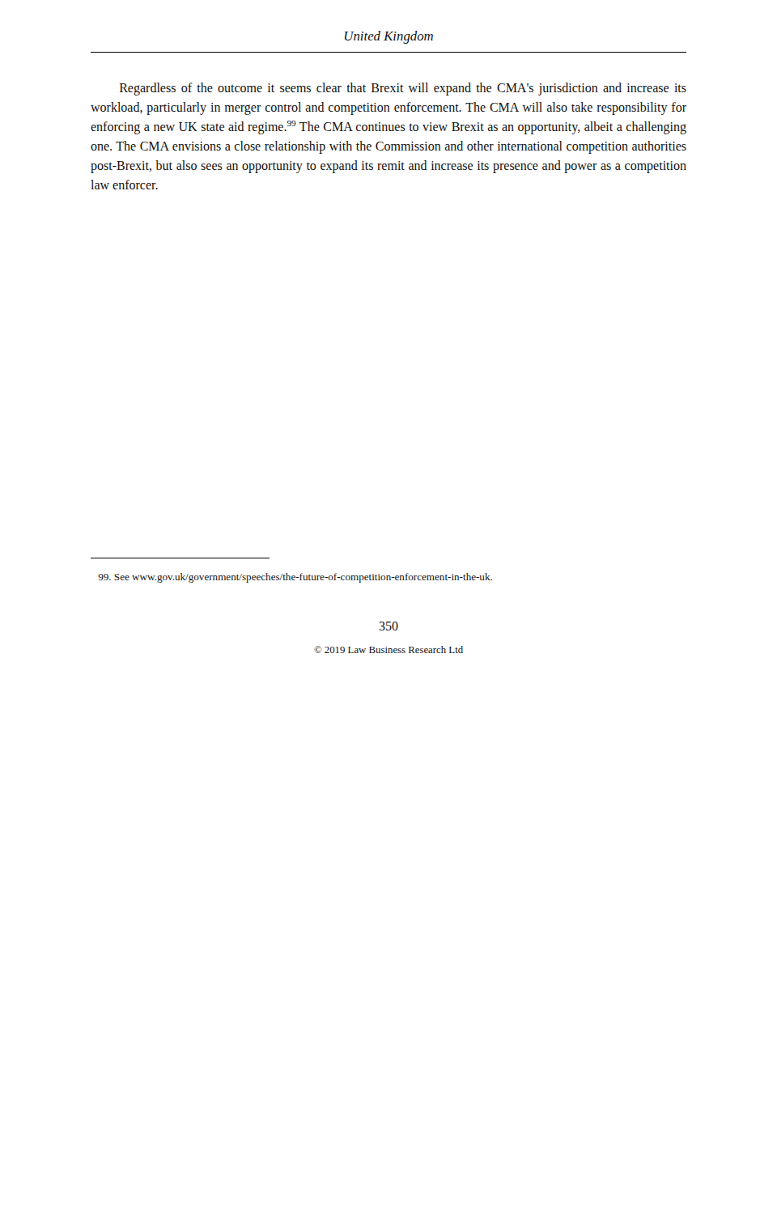United Kingdom
Regardless of the outcome it seems clear that Brexit will expand the CMA's jurisdiction and increase its workload, particularly in merger control and competition enforcement. The CMA will also take responsibility for enforcing a new UK state aid regime.99 The CMA continues to view Brexit as an opportunity, albeit a challenging one. The CMA envisions a close relationship with the Commission and other international competition authorities post-Brexit, but also sees an opportunity to expand its remit and increase its presence and power as a competition law enforcer.
See www.gov.uk/government/speeches/the-future-of-competition-enforcement-in-the-uk.
350
© 2019 Law Business Research Ltd